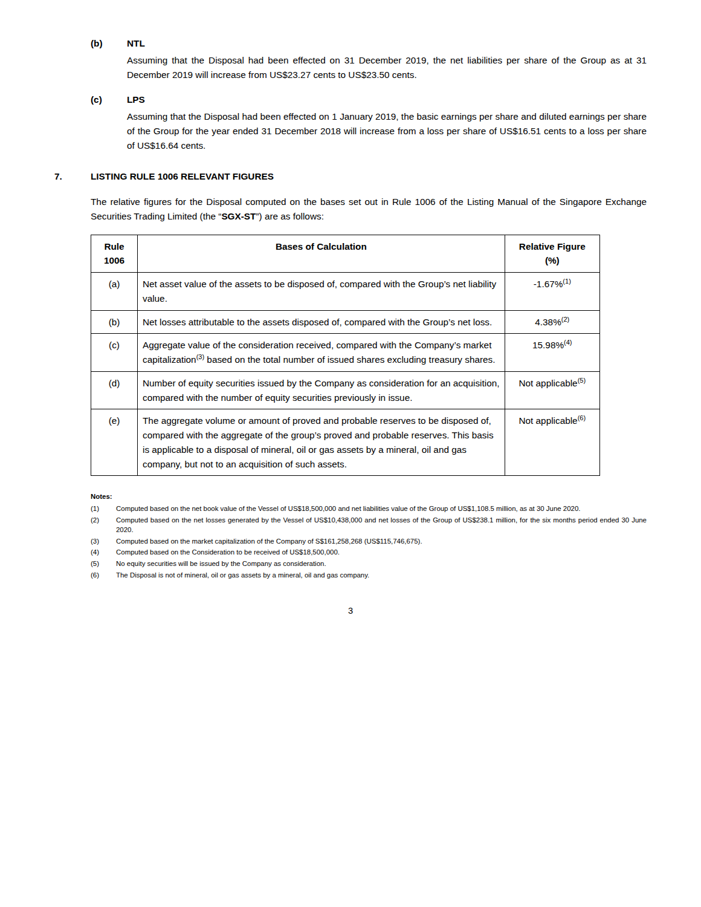(b) NTL
Assuming that the Disposal had been effected on 31 December 2019, the net liabilities per share of the Group as at 31 December 2019 will increase from US$23.27 cents to US$23.50 cents.
(c) LPS
Assuming that the Disposal had been effected on 1 January 2019, the basic earnings per share and diluted earnings per share of the Group for the year ended 31 December 2018 will increase from a loss per share of US$16.51 cents to a loss per share of US$16.64 cents.
7. LISTING RULE 1006 RELEVANT FIGURES
The relative figures for the Disposal computed on the bases set out in Rule 1006 of the Listing Manual of the Singapore Exchange Securities Trading Limited (the “SGX-ST”) are as follows:
| Rule 1006 | Bases of Calculation | Relative Figure (%) |
| --- | --- | --- |
| (a) | Net asset value of the assets to be disposed of, compared with the Group’s net liability value. | -1.67% (1) |
| (b) | Net losses attributable to the assets disposed of, compared with the Group’s net loss. | 4.38% (2) |
| (c) | Aggregate value of the consideration received, compared with the Company’s market capitalization (3) based on the total number of issued shares excluding treasury shares. | 15.98% (4) |
| (d) | Number of equity securities issued by the Company as consideration for an acquisition, compared with the number of equity securities previously in issue. | Not applicable (5) |
| (e) | The aggregate volume or amount of proved and probable reserves to be disposed of, compared with the aggregate of the group’s proved and probable reserves. This basis is applicable to a disposal of mineral, oil or gas assets by a mineral, oil and gas company, but not to an acquisition of such assets. | Not applicable (6) |
Notes:
(1) Computed based on the net book value of the Vessel of US$18,500,000 and net liabilities value of the Group of US$1,108.5 million, as at 30 June 2020.
(2) Computed based on the net losses generated by the Vessel of US$10,438,000 and net losses of the Group of US$238.1 million, for the six months period ended 30 June 2020.
(3) Computed based on the market capitalization of the Company of S$161,258,268 (US$115,746,675).
(4) Computed based on the Consideration to be received of US$18,500,000.
(5) No equity securities will be issued by the Company as consideration.
(6) The Disposal is not of mineral, oil or gas assets by a mineral, oil and gas company.
3